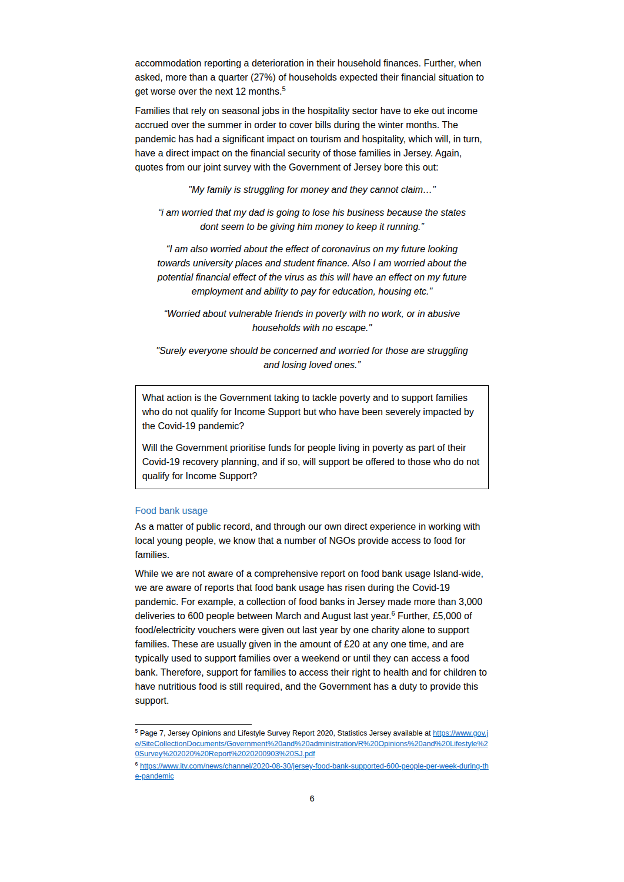accommodation reporting a deterioration in their household finances. Further, when asked, more than a quarter (27%) of households expected their financial situation to get worse over the next 12 months.5
Families that rely on seasonal jobs in the hospitality sector have to eke out income accrued over the summer in order to cover bills during the winter months. The pandemic has had a significant impact on tourism and hospitality, which will, in turn, have a direct impact on the financial security of those families in Jersey. Again, quotes from our joint survey with the Government of Jersey bore this out:
"My family is struggling for money and they cannot claim…"
“i am worried that my dad is going to lose his business because the states dont seem to be giving him money to keep it running.”
“I am also worried about the effect of coronavirus on my future looking towards university places and student finance. Also I am worried about the potential financial effect of the virus as this will have an effect on my future employment and ability to pay for education, housing etc."
“Worried about vulnerable friends in poverty with no work, or in abusive households with no escape."
"Surely everyone should be concerned and worried for those are struggling and losing loved ones.”
What action is the Government taking to tackle poverty and to support families who do not qualify for Income Support but who have been severely impacted by the Covid-19 pandemic?
Will the Government prioritise funds for people living in poverty as part of their Covid-19 recovery planning, and if so, will support be offered to those who do not qualify for Income Support?
Food bank usage
As a matter of public record, and through our own direct experience in working with local young people, we know that a number of NGOs provide access to food for families.
While we are not aware of a comprehensive report on food bank usage Island-wide, we are aware of reports that food bank usage has risen during the Covid-19 pandemic. For example, a collection of food banks in Jersey made more than 3,000 deliveries to 600 people between March and August last year.6 Further, £5,000 of food/electricity vouchers were given out last year by one charity alone to support families. These are usually given in the amount of £20 at any one time, and are typically used to support families over a weekend or until they can access a food bank. Therefore, support for families to access their right to health and for children to have nutritious food is still required, and the Government has a duty to provide this support.
5 Page 7, Jersey Opinions and Lifestyle Survey Report 2020, Statistics Jersey available at https://www.gov.je/SiteCollectionDocuments/Government%20and%20administration/R%20Opinions%20and%20Lifestyle%20Survey%202020%20Report%2020200903%20SJ.pdf
6 https://www.itv.com/news/channel/2020-08-30/jersey-food-bank-supported-600-people-per-week-during-the-pandemic
6